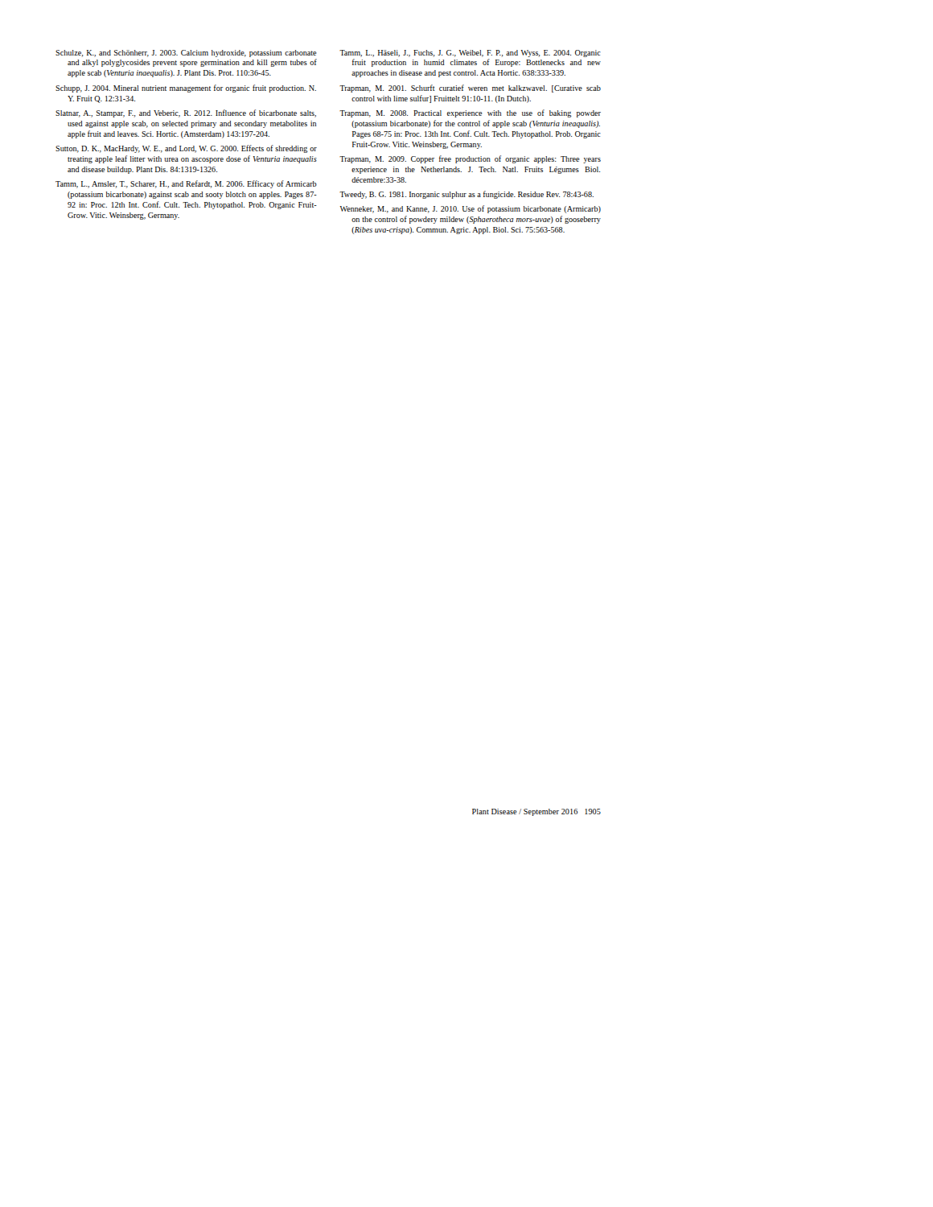Schulze, K., and Schönherr, J. 2003. Calcium hydroxide, potassium carbonate and alkyl polyglycosides prevent spore germination and kill germ tubes of apple scab (Venturia inaequalis). J. Plant Dis. Prot. 110:36-45.
Schupp, J. 2004. Mineral nutrient management for organic fruit production. N. Y. Fruit Q. 12:31-34.
Slatnar, A., Stampar, F., and Veberic, R. 2012. Influence of bicarbonate salts, used against apple scab, on selected primary and secondary metabolites in apple fruit and leaves. Sci. Hortic. (Amsterdam) 143:197-204.
Sutton, D. K., MacHardy, W. E., and Lord, W. G. 2000. Effects of shredding or treating apple leaf litter with urea on ascospore dose of Venturia inaequalis and disease buildup. Plant Dis. 84:1319-1326.
Tamm, L., Amsler, T., Scharer, H., and Refardt, M. 2006. Efficacy of Armicarb (potassium bicarbonate) against scab and sooty blotch on apples. Pages 87-92 in: Proc. 12th Int. Conf. Cult. Tech. Phytopathol. Prob. Organic Fruit-Grow. Vitic. Weinsberg, Germany.
Tamm, L., Häseli, J., Fuchs, J. G., Weibel, F. P., and Wyss, E. 2004. Organic fruit production in humid climates of Europe: Bottlenecks and new approaches in disease and pest control. Acta Hortic. 638:333-339.
Trapman, M. 2001. Schurft curatief weren met kalkzwavel. [Curative scab control with lime sulfur] Fruittelt 91:10-11. (In Dutch).
Trapman, M. 2008. Practical experience with the use of baking powder (potassium bicarbonate) for the control of apple scab (Venturia ineaqualis). Pages 68-75 in: Proc. 13th Int. Conf. Cult. Tech. Phytopathol. Prob. Organic Fruit-Grow. Vitic. Weinsberg, Germany.
Trapman, M. 2009. Copper free production of organic apples: Three years experience in the Netherlands. J. Tech. Natl. Fruits Légumes Biol. décembre:33-38.
Tweedy, B. G. 1981. Inorganic sulphur as a fungicide. Residue Rev. 78:43-68.
Wenneker, M., and Kanne, J. 2010. Use of potassium bicarbonate (Armicarb) on the control of powdery mildew (Sphaerotheca mors-uvae) of gooseberry (Ribes uva-crispa). Commun. Agric. Appl. Biol. Sci. 75:563-568.
Plant Disease / September 2016 1905